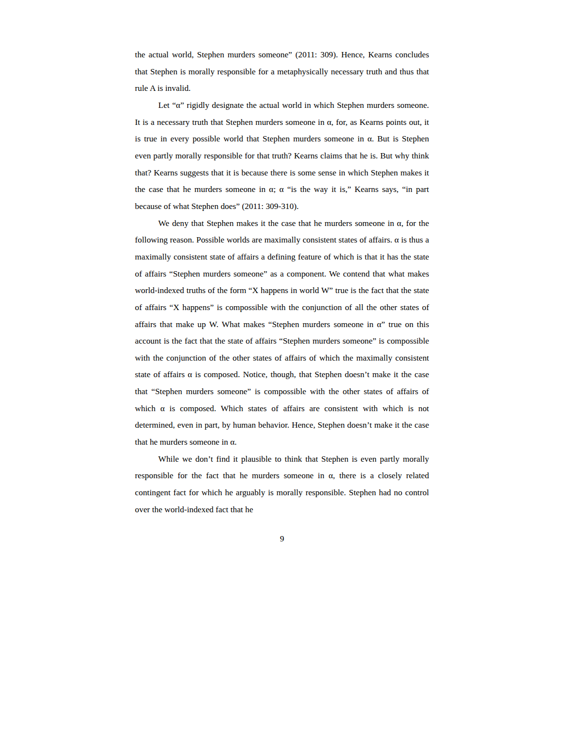the actual world, Stephen murders someone” (2011: 309). Hence, Kearns concludes that Stephen is morally responsible for a metaphysically necessary truth and thus that rule A is invalid.
Let “α” rigidly designate the actual world in which Stephen murders someone. It is a necessary truth that Stephen murders someone in α, for, as Kearns points out, it is true in every possible world that Stephen murders someone in α. But is Stephen even partly morally responsible for that truth? Kearns claims that he is. But why think that? Kearns suggests that it is because there is some sense in which Stephen makes it the case that he murders someone in α; α “is the way it is,” Kearns says, “in part because of what Stephen does” (2011: 309-310).
We deny that Stephen makes it the case that he murders someone in α, for the following reason. Possible worlds are maximally consistent states of affairs. α is thus a maximally consistent state of affairs a defining feature of which is that it has the state of affairs “Stephen murders someone” as a component. We contend that what makes world-indexed truths of the form “X happens in world W” true is the fact that the state of affairs “X happens” is compossible with the conjunction of all the other states of affairs that make up W. What makes “Stephen murders someone in α” true on this account is the fact that the state of affairs “Stephen murders someone” is compossible with the conjunction of the other states of affairs of which the maximally consistent state of affairs α is composed. Notice, though, that Stephen doesn’t make it the case that “Stephen murders someone” is compossible with the other states of affairs of which α is composed. Which states of affairs are consistent with which is not determined, even in part, by human behavior. Hence, Stephen doesn’t make it the case that he murders someone in α.
While we don’t find it plausible to think that Stephen is even partly morally responsible for the fact that he murders someone in α, there is a closely related contingent fact for which he arguably is morally responsible. Stephen had no control over the world-indexed fact that he
9